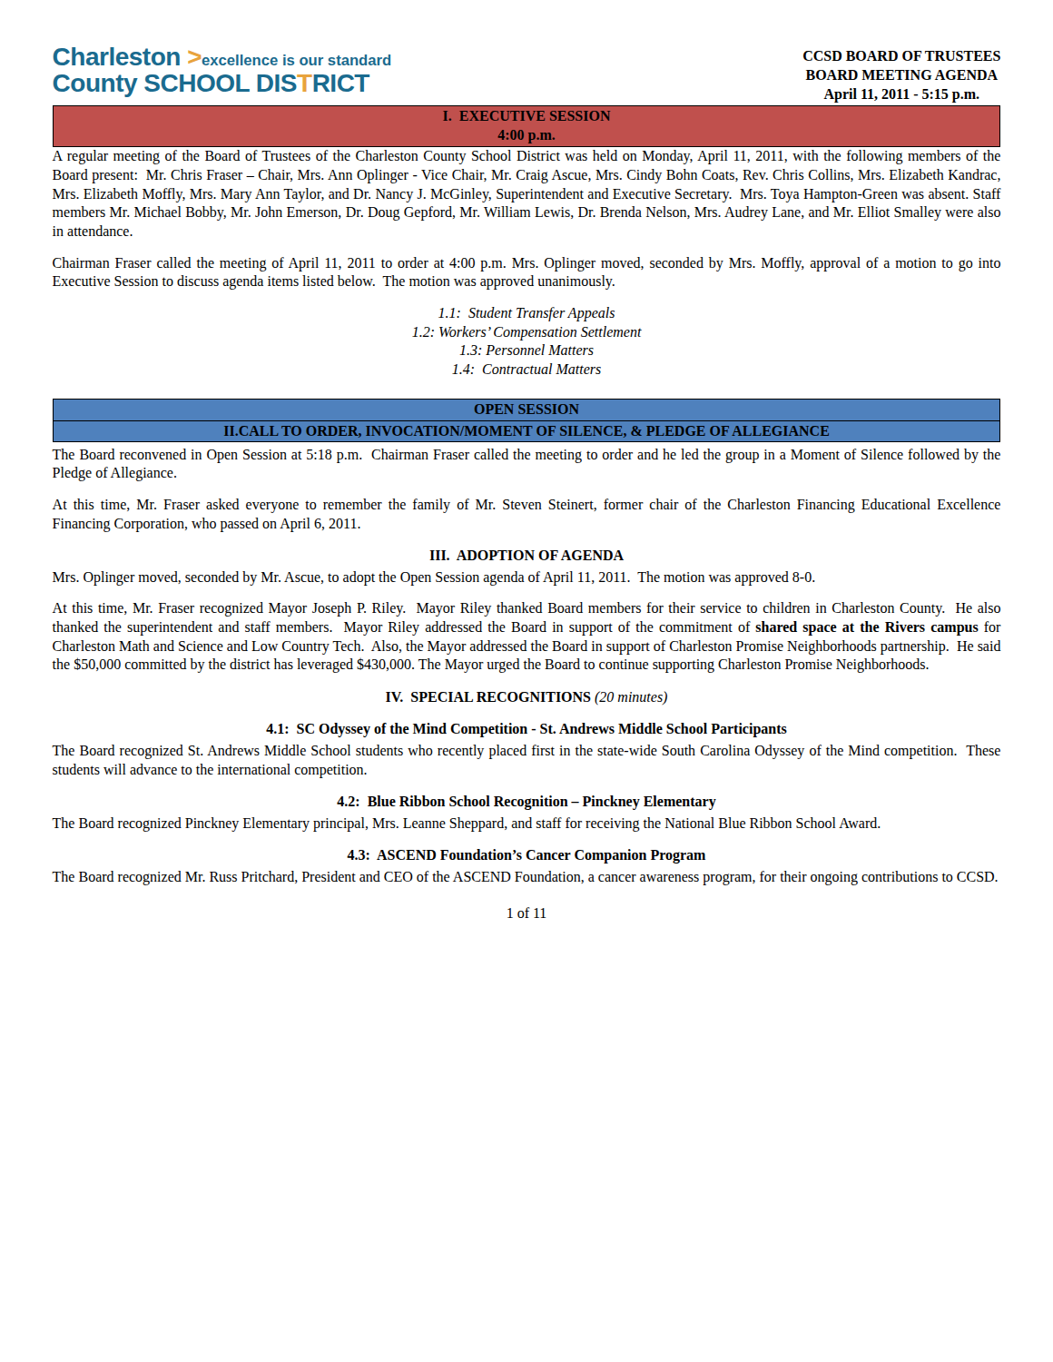Charleston >excellence is our standard
County SCHOOL DISTRICT
CCSD BOARD OF TRUSTEES
BOARD MEETING AGENDA
April 11, 2011 - 5:15 p.m.
I. EXECUTIVE SESSION 4:00 p.m.
A regular meeting of the Board of Trustees of the Charleston County School District was held on Monday, April 11, 2011, with the following members of the Board present: Mr. Chris Fraser – Chair, Mrs. Ann Oplinger - Vice Chair, Mr. Craig Ascue, Mrs. Cindy Bohn Coats, Rev. Chris Collins, Mrs. Elizabeth Kandrac, Mrs. Elizabeth Moffly, Mrs. Mary Ann Taylor, and Dr. Nancy J. McGinley, Superintendent and Executive Secretary. Mrs. Toya Hampton-Green was absent. Staff members Mr. Michael Bobby, Mr. John Emerson, Dr. Doug Gepford, Mr. William Lewis, Dr. Brenda Nelson, Mrs. Audrey Lane, and Mr. Elliot Smalley were also in attendance.
Chairman Fraser called the meeting of April 11, 2011 to order at 4:00 p.m. Mrs. Oplinger moved, seconded by Mrs. Moffly, approval of a motion to go into Executive Session to discuss agenda items listed below. The motion was approved unanimously.
1.1: Student Transfer Appeals
1.2: Workers’ Compensation Settlement
1.3: Personnel Matters
1.4: Contractual Matters
OPEN SESSION
II.CALL TO ORDER, INVOCATION/MOMENT OF SILENCE, & PLEDGE OF ALLEGIANCE
The Board reconvened in Open Session at 5:18 p.m. Chairman Fraser called the meeting to order and he led the group in a Moment of Silence followed by the Pledge of Allegiance.
At this time, Mr. Fraser asked everyone to remember the family of Mr. Steven Steinert, former chair of the Charleston Financing Educational Excellence Financing Corporation, who passed on April 6, 2011.
III. ADOPTION OF AGENDA
Mrs. Oplinger moved, seconded by Mr. Ascue, to adopt the Open Session agenda of April 11, 2011. The motion was approved 8-0.
At this time, Mr. Fraser recognized Mayor Joseph P. Riley. Mayor Riley thanked Board members for their service to children in Charleston County. He also thanked the superintendent and staff members. Mayor Riley addressed the Board in support of the commitment of shared space at the Rivers campus for Charleston Math and Science and Low Country Tech. Also, the Mayor addressed the Board in support of Charleston Promise Neighborhoods partnership. He said the $50,000 committed by the district has leveraged $430,000. The Mayor urged the Board to continue supporting Charleston Promise Neighborhoods.
IV. SPECIAL RECOGNITIONS (20 minutes)
4.1: SC Odyssey of the Mind Competition - St. Andrews Middle School Participants
The Board recognized St. Andrews Middle School students who recently placed first in the state-wide South Carolina Odyssey of the Mind competition. These students will advance to the international competition.
4.2: Blue Ribbon School Recognition – Pinckney Elementary
The Board recognized Pinckney Elementary principal, Mrs. Leanne Sheppard, and staff for receiving the National Blue Ribbon School Award.
4.3: ASCEND Foundation’s Cancer Companion Program
The Board recognized Mr. Russ Pritchard, President and CEO of the ASCEND Foundation, a cancer awareness program, for their ongoing contributions to CCSD.
1 of 11